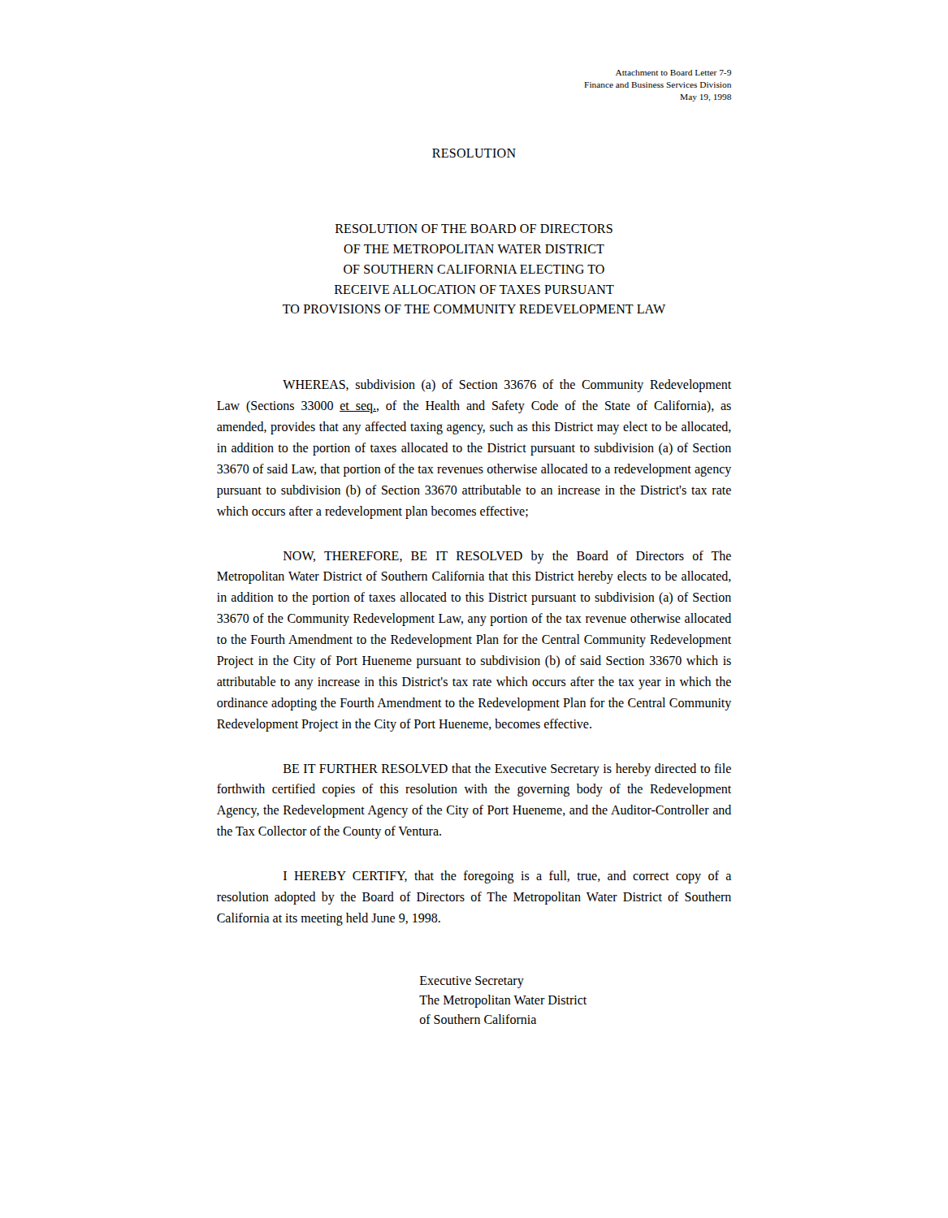Attachment to Board Letter 7-9
Finance and Business Services Division
May 19, 1998
RESOLUTION
RESOLUTION OF THE BOARD OF DIRECTORS
OF THE METROPOLITAN WATER DISTRICT
OF SOUTHERN CALIFORNIA ELECTING TO
RECEIVE ALLOCATION OF TAXES PURSUANT
TO PROVISIONS OF THE COMMUNITY REDEVELOPMENT LAW
WHEREAS, subdivision (a) of Section 33676 of the Community Redevelopment Law (Sections 33000 et seq., of the Health and Safety Code of the State of California), as amended, provides that any affected taxing agency, such as this District may elect to be allocated, in addition to the portion of taxes allocated to the District pursuant to subdivision (a) of Section 33670 of said Law, that portion of the tax revenues otherwise allocated to a redevelopment agency pursuant to subdivision (b) of Section 33670 attributable to an increase in the District's tax rate which occurs after a redevelopment plan becomes effective;
NOW, THEREFORE, BE IT RESOLVED by the Board of Directors of The Metropolitan Water District of Southern California that this District hereby elects to be allocated, in addition to the portion of taxes allocated to this District pursuant to subdivision (a) of Section 33670 of the Community Redevelopment Law, any portion of the tax revenue otherwise allocated to the Fourth Amendment to the Redevelopment Plan for the Central Community Redevelopment Project in the City of Port Hueneme pursuant to subdivision (b) of said Section 33670 which is attributable to any increase in this District's tax rate which occurs after the tax year in which the ordinance adopting the Fourth Amendment to the Redevelopment Plan for the Central Community Redevelopment Project in the City of Port Hueneme, becomes effective.
BE IT FURTHER RESOLVED that the Executive Secretary is hereby directed to file forthwith certified copies of this resolution with the governing body of the Redevelopment Agency, the Redevelopment Agency of the City of Port Hueneme, and the Auditor-Controller and the Tax Collector of the County of Ventura.
I HEREBY CERTIFY, that the foregoing is a full, true, and correct copy of a resolution adopted by the Board of Directors of The Metropolitan Water District of Southern California at its meeting held June 9, 1998.
Executive Secretary
The Metropolitan Water District
of Southern California